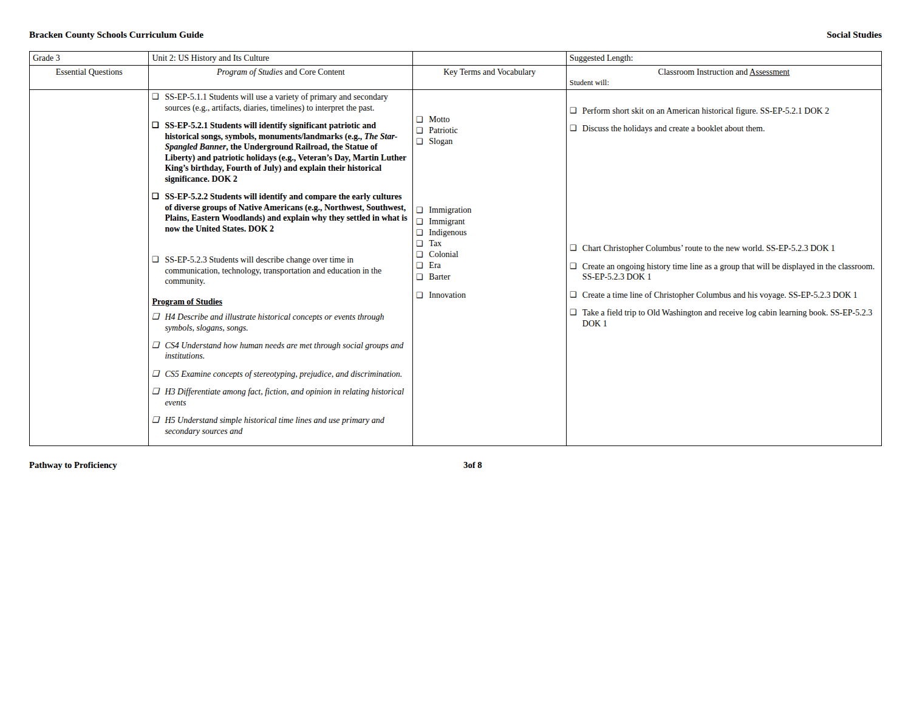Bracken County Schools Curriculum Guide Social Studies
| Grade 3 | Unit 2: US History and Its Culture | | Suggested Length: |
| Essential Questions | Program of Studies and Core Content | Key Terms and Vocabulary | Classroom Instruction and Assessment Student will: |
| | SS-EP-5.1.1 Students will use a variety of primary and secondary sources (e.g., artifacts, diaries, timelines) to interpret the past. SS-EP-5.2.1 Students will identify significant patriotic and historical songs, symbols, monuments/landmarks (e.g., The Star-Spangled Banner , the Underground Railroad, the Statue of Liberty) and patriotic holidays (e.g., Veteran’s Day, Martin Luther King’s birthday, Fourth of July) and explain their historical significance. DOK 2 SS-EP-5.2.2 Students will identify and compare the early cultures of diverse groups of Native Americans (e.g., Northwest, Southwest, Plains, Eastern Woodlands) and explain why they settled in what is now the United States. DOK 2 SS-EP-5.2.3 Students will describe change over time in communication, technology, transportation and education in the community. Program of Studies H4 Describe and illustrate historical concepts or events through symbols, slogans, songs. CS4 Understand how human needs are met through social groups and institutions. CS5 Examine concepts of stereotyping, prejudice, and discrimination. H3 Differentiate among fact, fiction, and opinion in relating historical events H5 Understand simple historical time lines and use primary and secondary sources and | Motto Patriotic Slogan Immigration Immigrant Indigenous Tax Colonial Era Barter Innovation | Perform short skit on an American historical figure. SS-EP-5.2.1 DOK 2 Discuss the holidays and create a booklet about them. Chart Christopher Columbus’ route to the new world. SS-EP-5.2.3 DOK 1 Create an ongoing history time line as a group that will be displayed in the classroom. SS-EP-5.2.3 DOK 1 Create a time line of Christopher Columbus and his voyage. SS-EP-5.2.3 DOK 1 Take a field trip to Old Washington and receive log cabin learning book. SS-EP-5.2.3 DOK 1 |
Pathway to Proficiency 3of 8